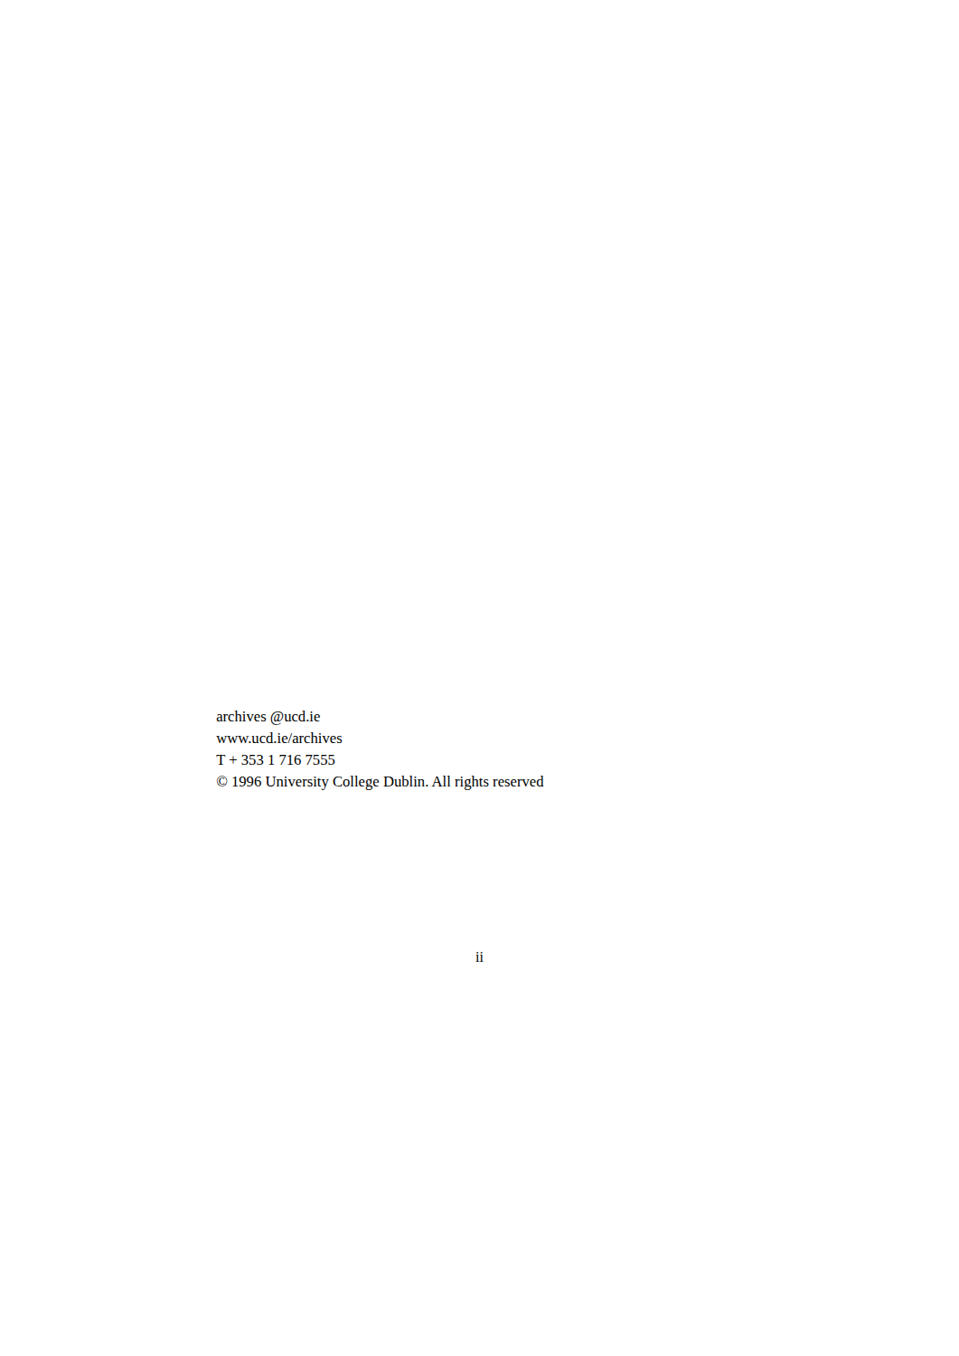archives @ucd.ie
www.ucd.ie/archives
T + 353 1 716 7555
© 1996 University College Dublin. All rights reserved
ii